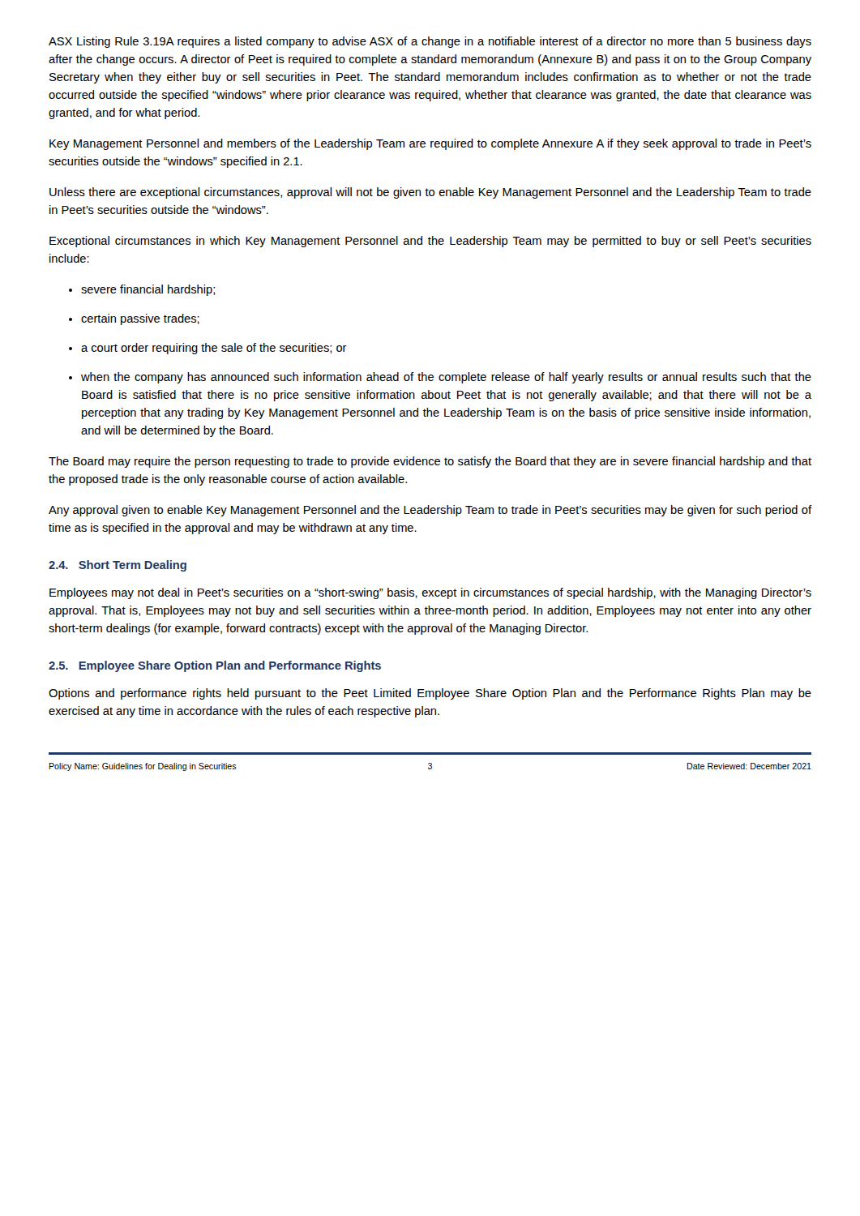ASX Listing Rule 3.19A requires a listed company to advise ASX of a change in a notifiable interest of a director no more than 5 business days after the change occurs. A director of Peet is required to complete a standard memorandum (Annexure B) and pass it on to the Group Company Secretary when they either buy or sell securities in Peet. The standard memorandum includes confirmation as to whether or not the trade occurred outside the specified “windows” where prior clearance was required, whether that clearance was granted, the date that clearance was granted, and for what period.
Key Management Personnel and members of the Leadership Team are required to complete Annexure A if they seek approval to trade in Peet’s securities outside the “windows” specified in 2.1.
Unless there are exceptional circumstances, approval will not be given to enable Key Management Personnel and the Leadership Team to trade in Peet’s securities outside the “windows”.
Exceptional circumstances in which Key Management Personnel and the Leadership Team may be permitted to buy or sell Peet’s securities include:
severe financial hardship;
certain passive trades;
a court order requiring the sale of the securities; or
when the company has announced such information ahead of the complete release of half yearly results or annual results such that the Board is satisfied that there is no price sensitive information about Peet that is not generally available; and that there will not be a perception that any trading by Key Management Personnel and the Leadership Team is on the basis of price sensitive inside information, and will be determined by the Board.
The Board may require the person requesting to trade to provide evidence to satisfy the Board that they are in severe financial hardship and that the proposed trade is the only reasonable course of action available.
Any approval given to enable Key Management Personnel and the Leadership Team to trade in Peet’s securities may be given for such period of time as is specified in the approval and may be withdrawn at any time.
2.4. Short Term Dealing
Employees may not deal in Peet’s securities on a “short-swing” basis, except in circumstances of special hardship, with the Managing Director’s approval. That is, Employees may not buy and sell securities within a three-month period. In addition, Employees may not enter into any other short-term dealings (for example, forward contracts) except with the approval of the Managing Director.
2.5. Employee Share Option Plan and Performance Rights
Options and performance rights held pursuant to the Peet Limited Employee Share Option Plan and the Performance Rights Plan may be exercised at any time in accordance with the rules of each respective plan.
Policy Name: Guidelines for Dealing in Securities 3 Date Reviewed: December 2021